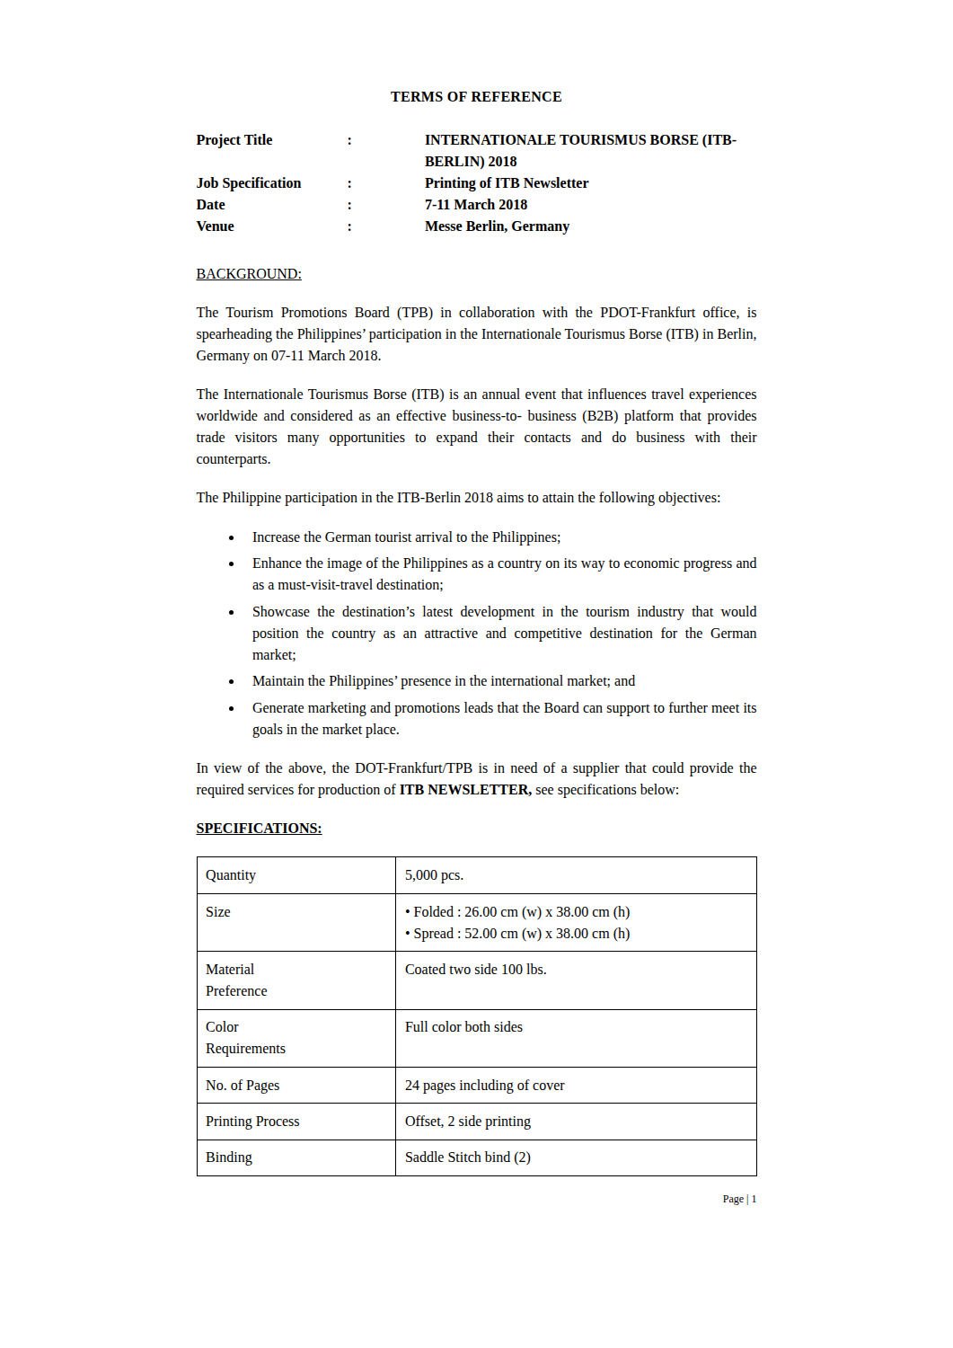TERMS OF REFERENCE
| Project Title | : | INTERNATIONALE TOURISMUS BORSE (ITB-BERLIN) 2018 |
| Job Specification | : | Printing of ITB Newsletter |
| Date | : | 7-11 March 2018 |
| Venue | : | Messe Berlin, Germany |
BACKGROUND:
The Tourism Promotions Board (TPB) in collaboration with the PDOT-Frankfurt office, is spearheading the Philippines’ participation in the Internationale Tourismus Borse (ITB) in Berlin, Germany on 07-11 March 2018.
The Internationale Tourismus Borse (ITB) is an annual event that influences travel experiences worldwide and considered as an effective business-to- business (B2B) platform that provides trade visitors many opportunities to expand their contacts and do business with their counterparts.
The Philippine participation in the ITB-Berlin 2018 aims to attain the following objectives:
Increase the German tourist arrival to the Philippines;
Enhance the image of the Philippines as a country on its way to economic progress and as a must-visit-travel destination;
Showcase the destination’s latest development in the tourism industry that would position the country as an attractive and competitive destination for the German market;
Maintain the Philippines’ presence in the international market; and
Generate marketing and promotions leads that the Board can support to further meet its goals in the market place.
In view of the above, the DOT-Frankfurt/TPB is in need of a supplier that could provide the required services for production of ITB NEWSLETTER, see specifications below:
SPECIFICATIONS:
| Quantity | 5,000 pcs. |
| Size | • Folded : 26.00 cm (w) x 38.00 cm (h) • Spread : 52.00 cm (w) x 38.00 cm (h) |
| Material Preference | Coated two side 100 lbs. |
| Color Requirements | Full color both sides |
| No. of Pages | 24 pages including of cover |
| Printing Process | Offset, 2 side printing |
| Binding | Saddle Stitch bind (2) |
Page | 1